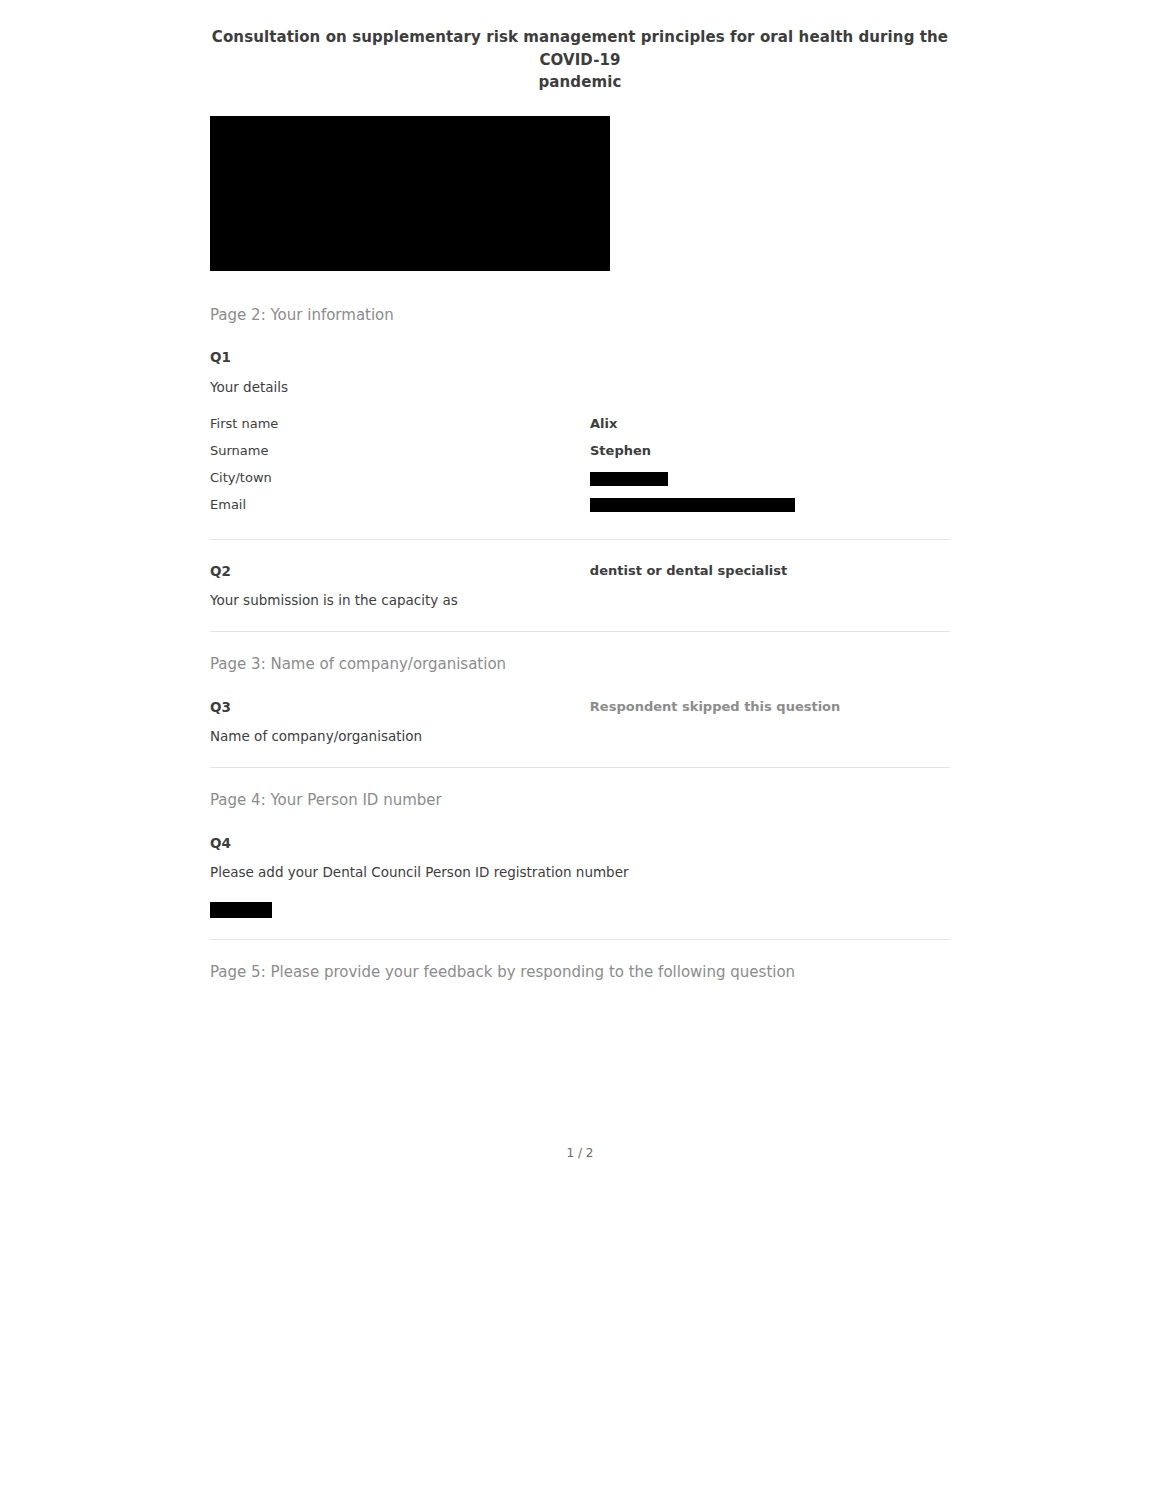Consultation on supplementary risk management principles for oral health during the COVID-19
pandemic
Page 2: Your information
Q1
Your details
| First name | Alix |
| Surname | Stephen |
| City/town | |
| Email | |
Q2
Your submission is in the capacity as
dentist or dental specialist
Page 3: Name of company/organisation
Q3
Name of company/organisation
Respondent skipped this question
Page 4: Your Person ID number
Q4
Please add your Dental Council Person ID registration number
Page 5: Please provide your feedback by responding to the following question
1 / 2